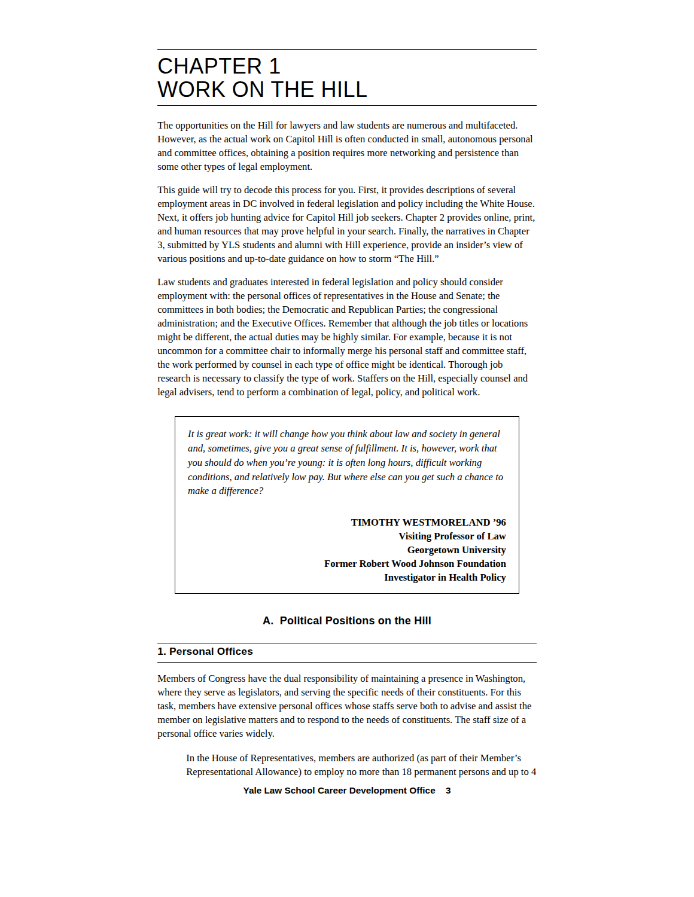CHAPTER 1WORK ON THE HILL
The opportunities on the Hill for lawyers and law students are numerous and multifaceted. However, as the actual work on Capitol Hill is often conducted in small, autonomous personal and committee offices, obtaining a position requires more networking and persistence than some other types of legal employment.
This guide will try to decode this process for you. First, it provides descriptions of several employment areas in DC involved in federal legislation and policy including the White House. Next, it offers job hunting advice for Capitol Hill job seekers. Chapter 2 provides online, print, and human resources that may prove helpful in your search. Finally, the narratives in Chapter 3, submitted by YLS students and alumni with Hill experience, provide an insider’s view of various positions and up-to-date guidance on how to storm “The Hill.”
Law students and graduates interested in federal legislation and policy should consider employment with: the personal offices of representatives in the House and Senate; the committees in both bodies; the Democratic and Republican Parties; the congressional administration; and the Executive Offices. Remember that although the job titles or locations might be different, the actual duties may be highly similar. For example, because it is not uncommon for a committee chair to informally merge his personal staff and committee staff, the work performed by counsel in each type of office might be identical. Thorough job research is necessary to classify the type of work. Staffers on the Hill, especially counsel and legal advisers, tend to perform a combination of legal, policy, and political work.
It is great work: it will change how you think about law and society in general and, sometimes, give you a great sense of fulfillment. It is, however, work that you should do when you’re young: it is often long hours, difficult working conditions, and relatively low pay. But where else can you get such a chance to make a difference?
TIMOTHY WESTMORELAND ’96
Visiting Professor of Law
Georgetown University
Former Robert Wood Johnson Foundation
Investigator in Health Policy
A. Political Positions on the Hill
1. Personal Offices
Members of Congress have the dual responsibility of maintaining a presence in Washington, where they serve as legislators, and serving the specific needs of their constituents. For this task, members have extensive personal offices whose staffs serve both to advise and assist the member on legislative matters and to respond to the needs of constituents. The staff size of a personal office varies widely.
In the House of Representatives, members are authorized (as part of their Member’s Representational Allowance) to employ no more than 18 permanent persons and up to 4
Yale Law School Career Development Office3